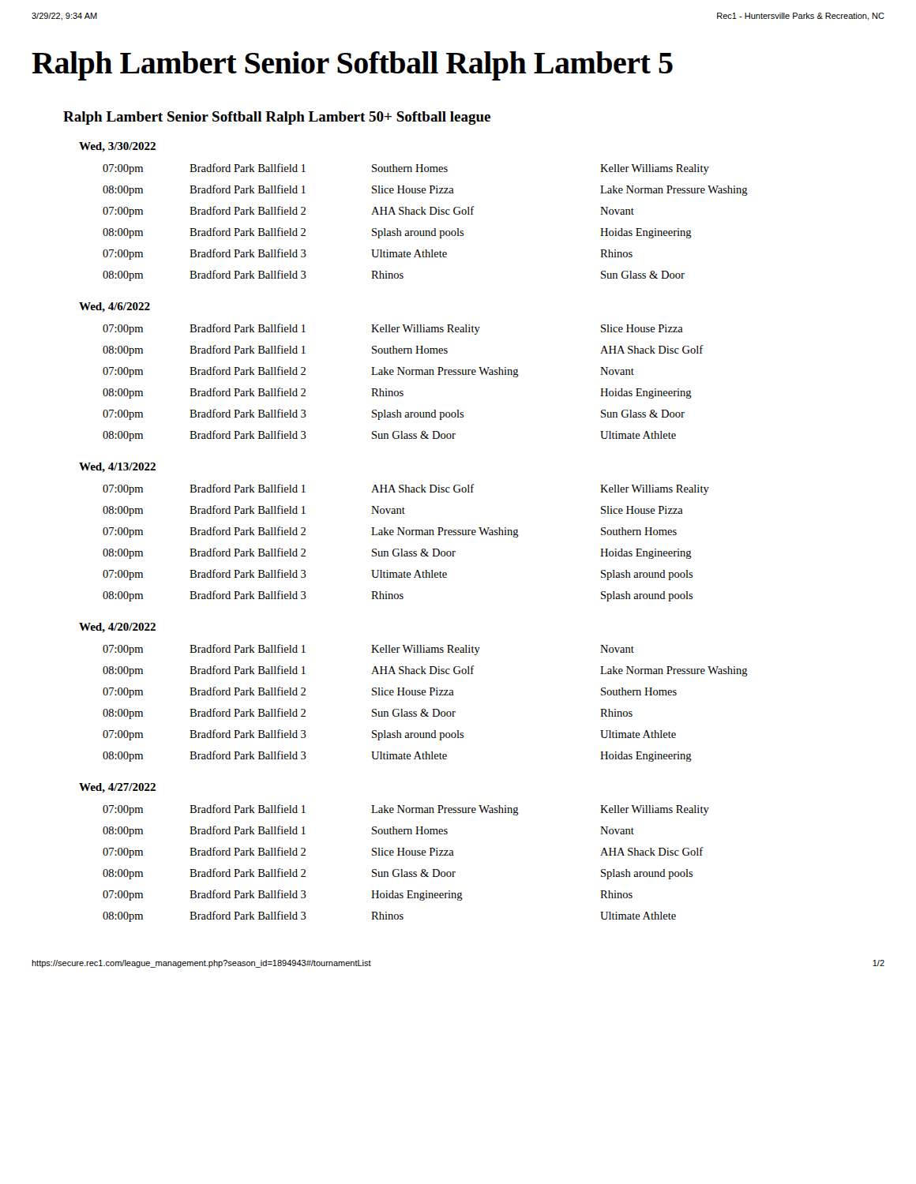3/29/22, 9:34 AM Rec1 - Huntersville Parks & Recreation, NC
Ralph Lambert Senior Softball Ralph Lambert 5
Ralph Lambert Senior Softball Ralph Lambert 50+ Softball league
Wed, 3/30/2022
| 07:00pm | Bradford Park Ballfield 1 | Southern Homes | Keller Williams Reality |
| 08:00pm | Bradford Park Ballfield 1 | Slice House Pizza | Lake Norman Pressure Washing |
| 07:00pm | Bradford Park Ballfield 2 | AHA Shack Disc Golf | Novant |
| 08:00pm | Bradford Park Ballfield 2 | Splash around pools | Hoidas Engineering |
| 07:00pm | Bradford Park Ballfield 3 | Ultimate Athlete | Rhinos |
| 08:00pm | Bradford Park Ballfield 3 | Rhinos | Sun Glass & Door |
Wed, 4/6/2022
| 07:00pm | Bradford Park Ballfield 1 | Keller Williams Reality | Slice House Pizza |
| 08:00pm | Bradford Park Ballfield 1 | Southern Homes | AHA Shack Disc Golf |
| 07:00pm | Bradford Park Ballfield 2 | Lake Norman Pressure Washing | Novant |
| 08:00pm | Bradford Park Ballfield 2 | Rhinos | Hoidas Engineering |
| 07:00pm | Bradford Park Ballfield 3 | Splash around pools | Sun Glass & Door |
| 08:00pm | Bradford Park Ballfield 3 | Sun Glass & Door | Ultimate Athlete |
Wed, 4/13/2022
| 07:00pm | Bradford Park Ballfield 1 | AHA Shack Disc Golf | Keller Williams Reality |
| 08:00pm | Bradford Park Ballfield 1 | Novant | Slice House Pizza |
| 07:00pm | Bradford Park Ballfield 2 | Lake Norman Pressure Washing | Southern Homes |
| 08:00pm | Bradford Park Ballfield 2 | Sun Glass & Door | Hoidas Engineering |
| 07:00pm | Bradford Park Ballfield 3 | Ultimate Athlete | Splash around pools |
| 08:00pm | Bradford Park Ballfield 3 | Rhinos | Splash around pools |
Wed, 4/20/2022
| 07:00pm | Bradford Park Ballfield 1 | Keller Williams Reality | Novant |
| 08:00pm | Bradford Park Ballfield 1 | AHA Shack Disc Golf | Lake Norman Pressure Washing |
| 07:00pm | Bradford Park Ballfield 2 | Slice House Pizza | Southern Homes |
| 08:00pm | Bradford Park Ballfield 2 | Sun Glass & Door | Rhinos |
| 07:00pm | Bradford Park Ballfield 3 | Splash around pools | Ultimate Athlete |
| 08:00pm | Bradford Park Ballfield 3 | Ultimate Athlete | Hoidas Engineering |
Wed, 4/27/2022
| 07:00pm | Bradford Park Ballfield 1 | Lake Norman Pressure Washing | Keller Williams Reality |
| 08:00pm | Bradford Park Ballfield 1 | Southern Homes | Novant |
| 07:00pm | Bradford Park Ballfield 2 | Slice House Pizza | AHA Shack Disc Golf |
| 08:00pm | Bradford Park Ballfield 2 | Sun Glass & Door | Splash around pools |
| 07:00pm | Bradford Park Ballfield 3 | Hoidas Engineering | Rhinos |
| 08:00pm | Bradford Park Ballfield 3 | Rhinos | Ultimate Athlete |
https://secure.rec1.com/league_management.php?season_id=1894943#/tournamentList 1/2